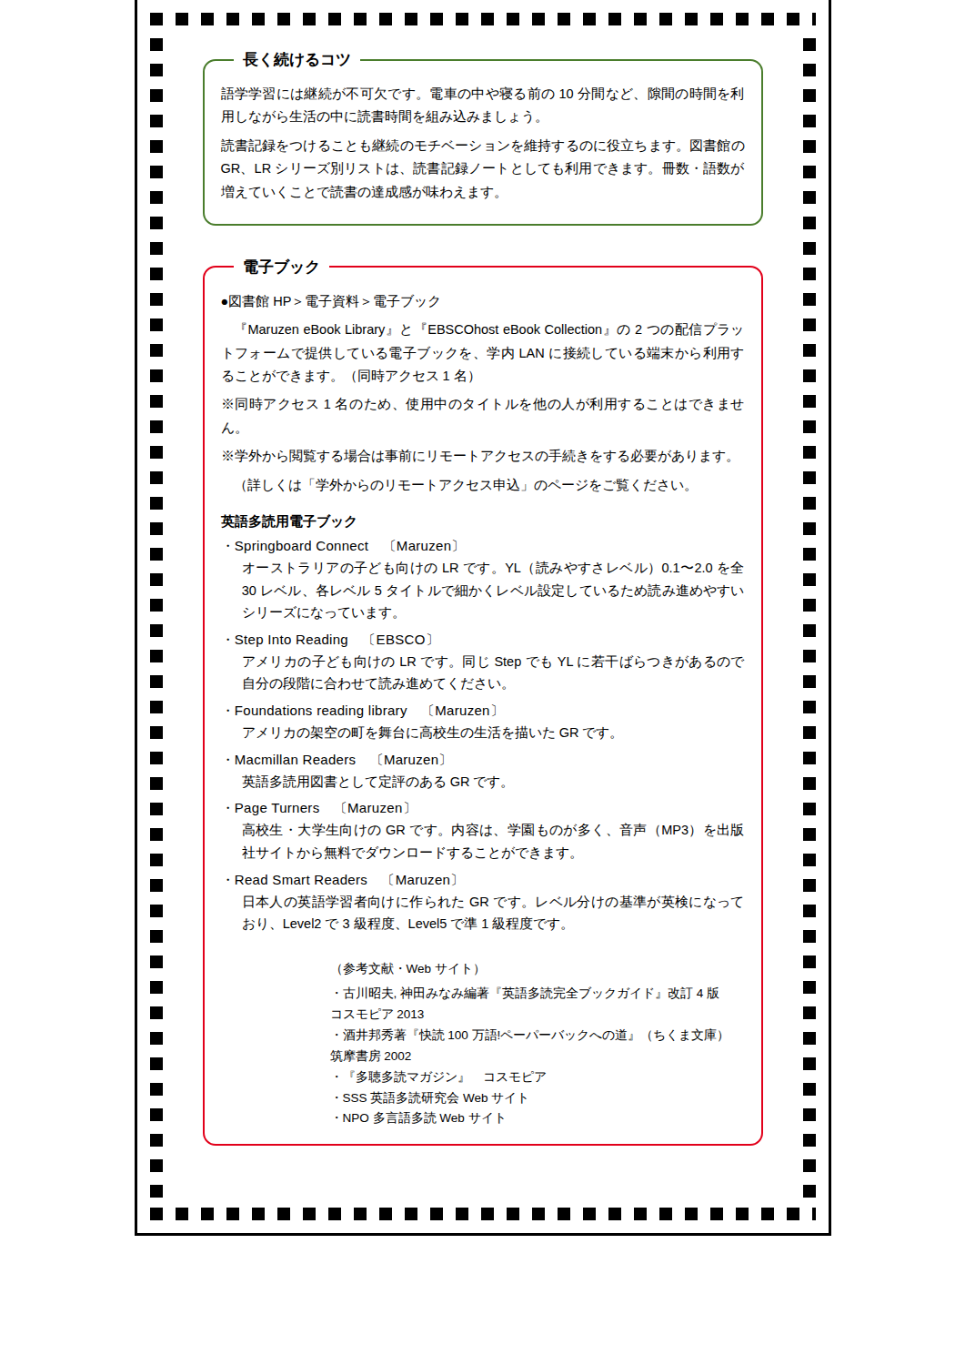長く続けるコツ
語学学習には継続が不可欠です。電車の中や寝る前の 10 分間など、隙間の時間を利用しながら生活の中に読書時間を組み込みましょう。
読書記録をつけることも継続のモチベーションを維持するのに役立ちます。図書館の GR、LR シリーズ別リストは、読書記録ノートとしても利用できます。冊数・語数が増えていくことで読書の達成感が味わえます。
電子ブック
●図書館 HP＞電子資料＞電子ブック
『Maruzen eBook Library』と『EBSCOhost eBook Collection』の 2 つの配信プラットフォームで提供している電子ブックを、学内 LAN に接続している端末から利用することができます。（同時アクセス 1 名）
※同時アクセス 1 名のため、使用中のタイトルを他の人が利用することはできません。
※学外から閲覧する場合は事前にリモートアクセスの手続きをする必要があります。
（詳しくは「学外からのリモートアクセス申込」のページをご覧ください。
英語多読用電子ブック
Springboard Connect　〔Maruzen〕
オーストラリアの子ども向けの LR です。YL（読みやすさレベル）0.1〜2.0 を全 30 レベル、各レベル 5 タイトルで細かくレベル設定しているため読み進めやすいシリーズになっています。
Step Into Reading　〔EBSCO〕
アメリカの子ども向けの LR です。同じ Step でも YL に若干ばらつきがあるので自分の段階に合わせて読み進めてください。
Foundations reading library　〔Maruzen〕
アメリカの架空の町を舞台に高校生の生活を描いた GR です。
Macmillan Readers　〔Maruzen〕
英語多読用図書として定評のある GR です。
Page Turners　〔Maruzen〕
高校生・大学生向けの GR です。内容は、学園ものが多く、音声（MP3）を出版社サイトから無料でダウンロードすることができます。
Read Smart Readers　〔Maruzen〕
日本人の英語学習者向けに作られた GR です。レベル分けの基準が英検になっており、Level2 で 3 級程度、Level5 で準 1 級程度です。
（参考文献・Web サイト）
古川昭夫, 神田みなみ編著『英語多読完全ブックガイド』改訂 4 版　コスモピア 2013
酒井邦秀著『快読 100 万語!ペーパーバックへの道』（ちくま文庫）　筑摩書房 2002
『多聴多読マガジン』　コスモピア
SSS 英語多読研究会 Web サイト
NPO 多言語多読 Web サイト